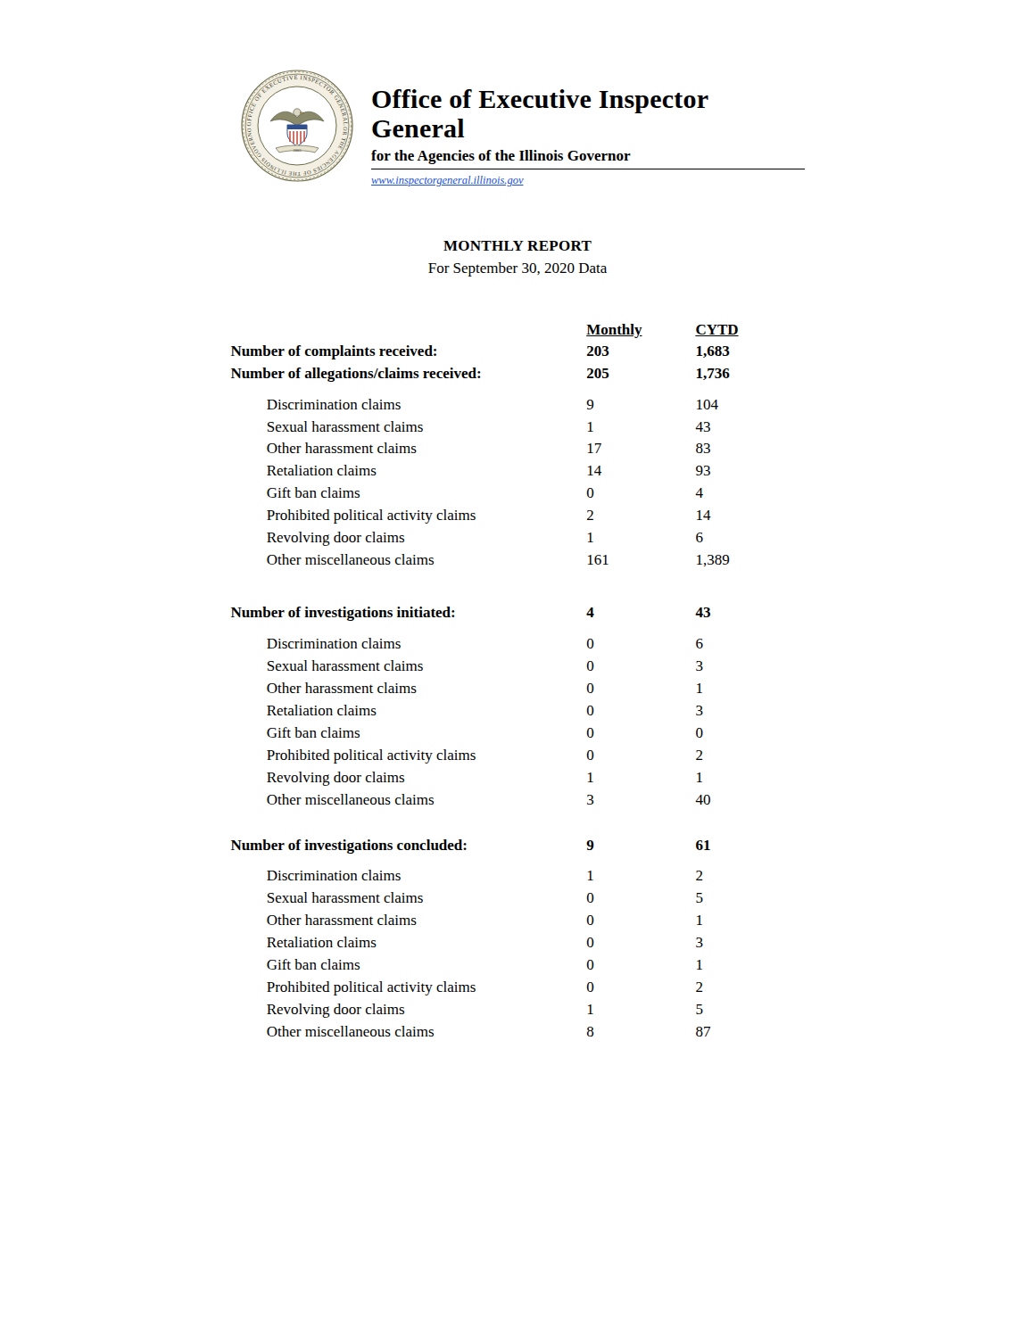OFFICE OF EXECUTIVE INSPECTOR GENERAL FOR THE AGENCIES OF THE ILLINOIS GOVERNOR 2003
Office of Executive Inspector General
for the Agencies of the Illinois Governor
www.inspectorgeneral.illinois.gov
MONTHLY REPORT
For September 30, 2020 Data
| | Monthly | CYTD |
| Number of complaints received: | 203 | 1,683 |
| Number of allegations/claims received: | 205 | 1,736 |
| Discrimination claims | 9 | 104 |
| Sexual harassment claims | 1 | 43 |
| Other harassment claims | 17 | 83 |
| Retaliation claims | 14 | 93 |
| Gift ban claims | 0 | 4 |
| Prohibited political activity claims | 2 | 14 |
| Revolving door claims | 1 | 6 |
| Other miscellaneous claims | 161 | 1,389 |
| Number of investigations initiated: | 4 | 43 |
| Discrimination claims | 0 | 6 |
| Sexual harassment claims | 0 | 3 |
| Other harassment claims | 0 | 1 |
| Retaliation claims | 0 | 3 |
| Gift ban claims | 0 | 0 |
| Prohibited political activity claims | 0 | 2 |
| Revolving door claims | 1 | 1 |
| Other miscellaneous claims | 3 | 40 |
| Number of investigations concluded: | 9 | 61 |
| Discrimination claims | 1 | 2 |
| Sexual harassment claims | 0 | 5 |
| Other harassment claims | 0 | 1 |
| Retaliation claims | 0 | 3 |
| Gift ban claims | 0 | 1 |
| Prohibited political activity claims | 0 | 2 |
| Revolving door claims | 1 | 5 |
| Other miscellaneous claims | 8 | 87 |